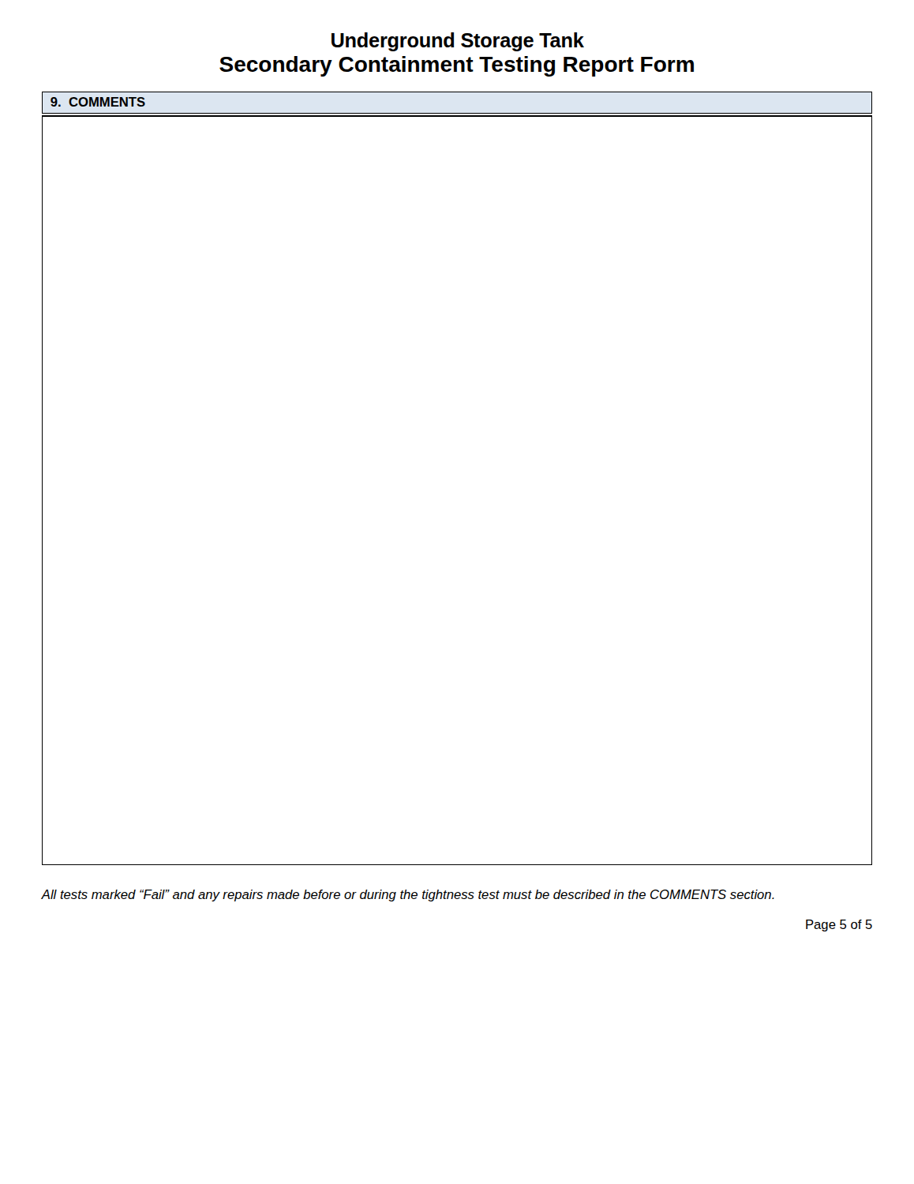Underground Storage Tank
Secondary Containment Testing Report Form
9. COMMENTS
All tests marked “Fail” and any repairs made before or during the tightness test must be described in the COMMENTS section.
Page 5 of 5